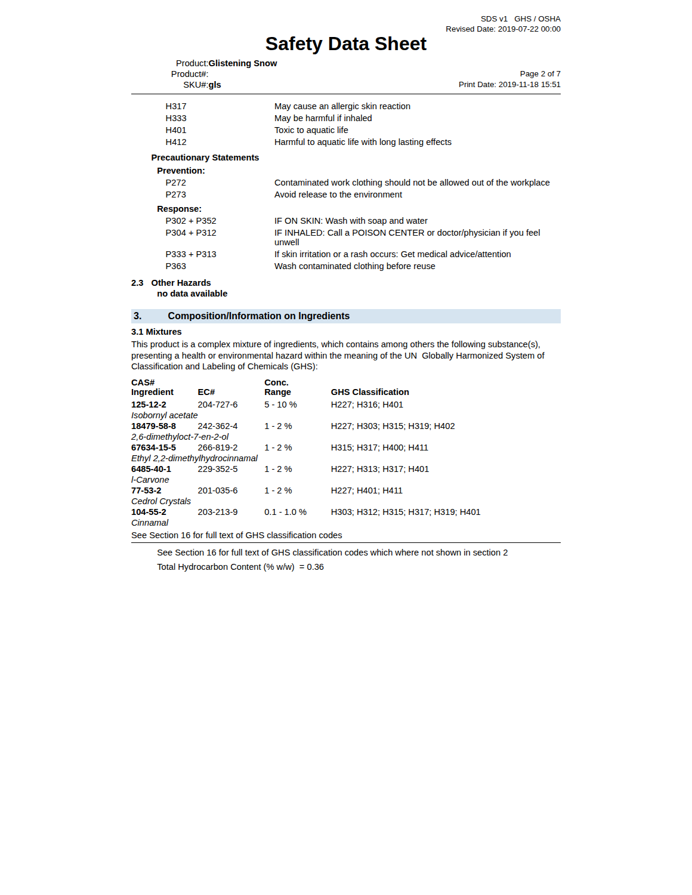SDS v1 GHS / OSHA
Revised Date: 2019-07-22 00:00
Safety Data Sheet
| Product: | Glistening Snow | |
| Product#: | | Page 2 of 7 |
| SKU#: | gls | Print Date: 2019-11-18 15:51 |
| H317 | May cause an allergic skin reaction |
| H333 | May be harmful if inhaled |
| H401 | Toxic to aquatic life |
| H412 | Harmful to aquatic life with long lasting effects |
Precautionary Statements
Prevention:
| P272 | Contaminated work clothing should not be allowed out of the workplace |
| P273 | Avoid release to the environment |
Response:
| P302 + P352 | IF ON SKIN: Wash with soap and water |
| P304 + P312 | IF INHALED: Call a POISON CENTER or doctor/physician if you feel unwell |
| P333 + P313 | If skin irritation or a rash occurs: Get medical advice/attention |
| P363 | Wash contaminated clothing before reuse |
2.3 Other Hazards
no data available
3. Composition/Information on Ingredients
3.1 Mixtures
This product is a complex mixture of ingredients, which contains among others the following substance(s), presenting a health or environmental hazard within the meaning of the UN Globally Harmonized System of Classification and Labeling of Chemicals (GHS):
| CAS# Ingredient | EC# | Conc. Range | GHS Classification |
| --- | --- | --- | --- |
| 125-12-2 | 204-727-6 | 5 - 10 % | H227; H316; H401 |
| Isobornyl acetate |
| 18479-58-8 | 242-362-4 | 1 - 2 % | H227; H303; H315; H319; H402 |
| 2,6-dimethyloct-7-en-2-ol |
| 67634-15-5 | 266-819-2 | 1 - 2 % | H315; H317; H400; H411 |
| Ethyl 2,2-dimethylhydrocinnamal |
| 6485-40-1 | 229-352-5 | 1 - 2 % | H227; H313; H317; H401 |
| l-Carvone |
| 77-53-2 | 201-035-6 | 1 - 2 % | H227; H401; H411 |
| Cedrol Crystals |
| 104-55-2 | 203-213-9 | 0.1 - 1.0 % | H303; H312; H315; H317; H319; H401 |
| Cinnamal |
See Section 16 for full text of GHS classification codes
See Section 16 for full text of GHS classification codes which where not shown in section 2
Total Hydrocarbon Content (% w/w) = 0.36